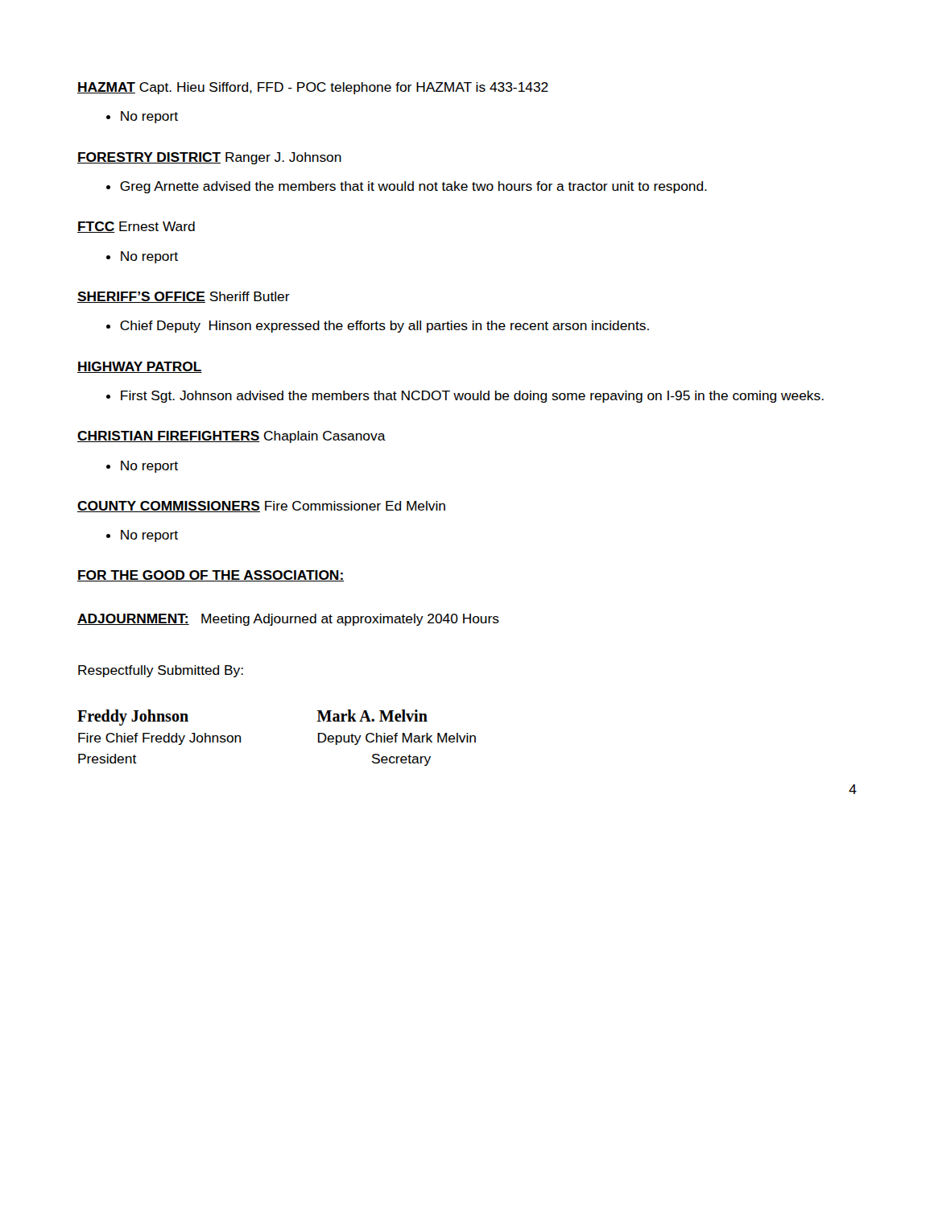HAZMAT Capt. Hieu Sifford, FFD - POC telephone for HAZMAT is 433-1432
No report
FORESTRY DISTRICT Ranger J. Johnson
Greg Arnette advised the members that it would not take two hours for a tractor unit to respond.
FTCC Ernest Ward
No report
SHERIFF’S OFFICE Sheriff Butler
Chief Deputy Hinson expressed the efforts by all parties in the recent arson incidents.
HIGHWAY PATROL
First Sgt. Johnson advised the members that NCDOT would be doing some repaving on I-95 in the coming weeks.
CHRISTIAN FIREFIGHTERS Chaplain Casanova
No report
COUNTY COMMISSIONERS Fire Commissioner Ed Melvin
No report
FOR THE GOOD OF THE ASSOCIATION:
ADJOURNMENT: Meeting Adjourned at approximately 2040 Hours
Respectfully Submitted By:
| Freddy Johnson | Mark A. Melvin |
| Fire Chief Freddy Johnson | Deputy Chief Mark Melvin |
| President | Secretary |
4